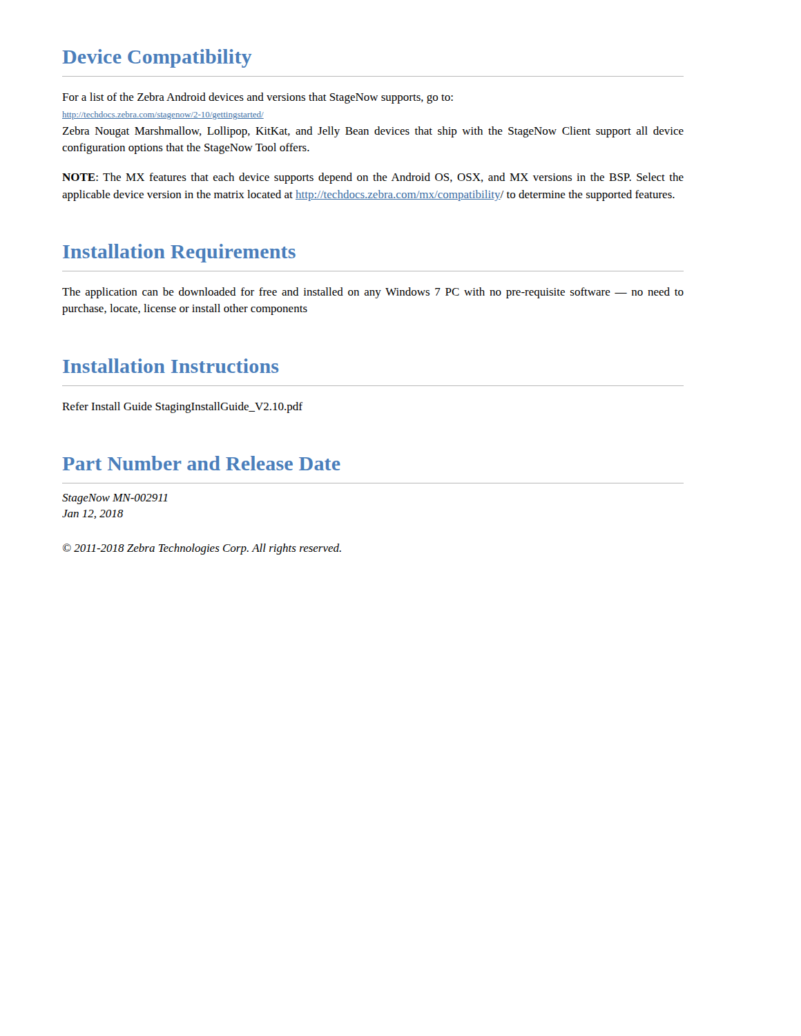Device Compatibility
For a list of the Zebra Android devices and versions that StageNow supports, go to:
http://techdocs.zebra.com/stagenow/2-10/gettingstarted/
Zebra Nougat Marshmallow, Lollipop, KitKat, and Jelly Bean devices that ship with the StageNow Client support all device configuration options that the StageNow Tool offers.
NOTE: The MX features that each device supports depend on the Android OS, OSX, and MX versions in the BSP. Select the applicable device version in the matrix located at http://techdocs.zebra.com/mx/compatibility/ to determine the supported features.
Installation Requirements
The application can be downloaded for free and installed on any Windows 7 PC with no pre-requisite software — no need to purchase, locate, license or install other components
Installation Instructions
Refer Install Guide StagingInstallGuide_V2.10.pdf
Part Number and Release Date
StageNow MN-002911
Jan 12, 2018
© 2011-2018 Zebra Technologies Corp. All rights reserved.